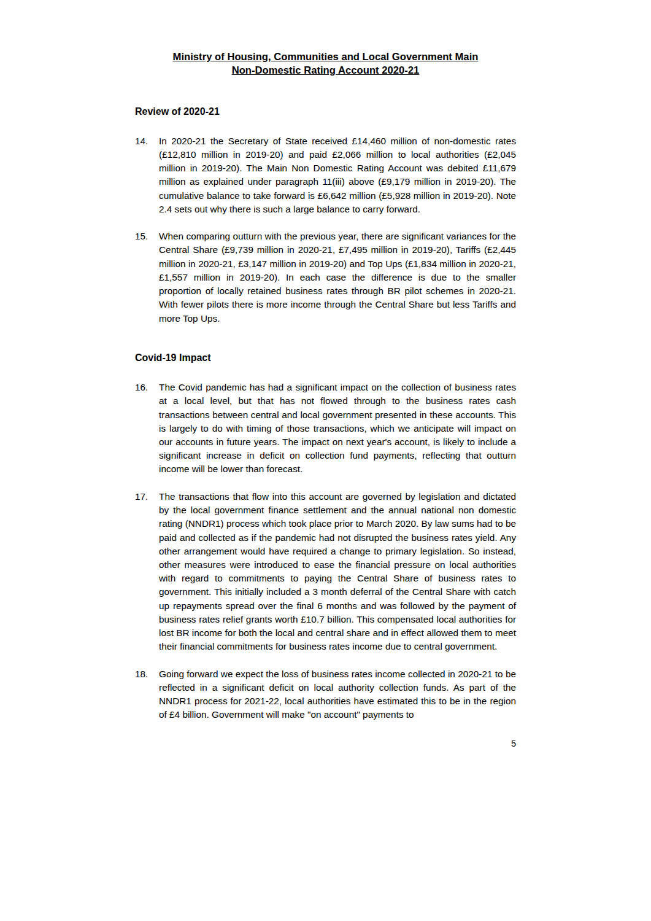Ministry of Housing, Communities and Local Government Main
Non-Domestic Rating Account 2020-21
Review of 2020-21
14. In 2020-21 the Secretary of State received £14,460 million of non-domestic rates (£12,810 million in 2019-20) and paid £2,066 million to local authorities (£2,045 million in 2019-20). The Main Non Domestic Rating Account was debited £11,679 million as explained under paragraph 11(iii) above (£9,179 million in 2019-20). The cumulative balance to take forward is £6,642 million (£5,928 million in 2019-20). Note 2.4 sets out why there is such a large balance to carry forward.
15. When comparing outturn with the previous year, there are significant variances for the Central Share (£9,739 million in 2020-21, £7,495 million in 2019-20), Tariffs (£2,445 million in 2020-21, £3,147 million in 2019-20) and Top Ups (£1,834 million in 2020-21, £1,557 million in 2019-20). In each case the difference is due to the smaller proportion of locally retained business rates through BR pilot schemes in 2020-21. With fewer pilots there is more income through the Central Share but less Tariffs and more Top Ups.
Covid-19 Impact
16. The Covid pandemic has had a significant impact on the collection of business rates at a local level, but that has not flowed through to the business rates cash transactions between central and local government presented in these accounts. This is largely to do with timing of those transactions, which we anticipate will impact on our accounts in future years. The impact on next year's account, is likely to include a significant increase in deficit on collection fund payments, reflecting that outturn income will be lower than forecast.
17. The transactions that flow into this account are governed by legislation and dictated by the local government finance settlement and the annual national non domestic rating (NNDR1) process which took place prior to March 2020. By law sums had to be paid and collected as if the pandemic had not disrupted the business rates yield. Any other arrangement would have required a change to primary legislation. So instead, other measures were introduced to ease the financial pressure on local authorities with regard to commitments to paying the Central Share of business rates to government. This initially included a 3 month deferral of the Central Share with catch up repayments spread over the final 6 months and was followed by the payment of business rates relief grants worth £10.7 billion. This compensated local authorities for lost BR income for both the local and central share and in effect allowed them to meet their financial commitments for business rates income due to central government.
18. Going forward we expect the loss of business rates income collected in 2020-21 to be reflected in a significant deficit on local authority collection funds. As part of the NNDR1 process for 2021-22, local authorities have estimated this to be in the region of £4 billion. Government will make "on account" payments to
5